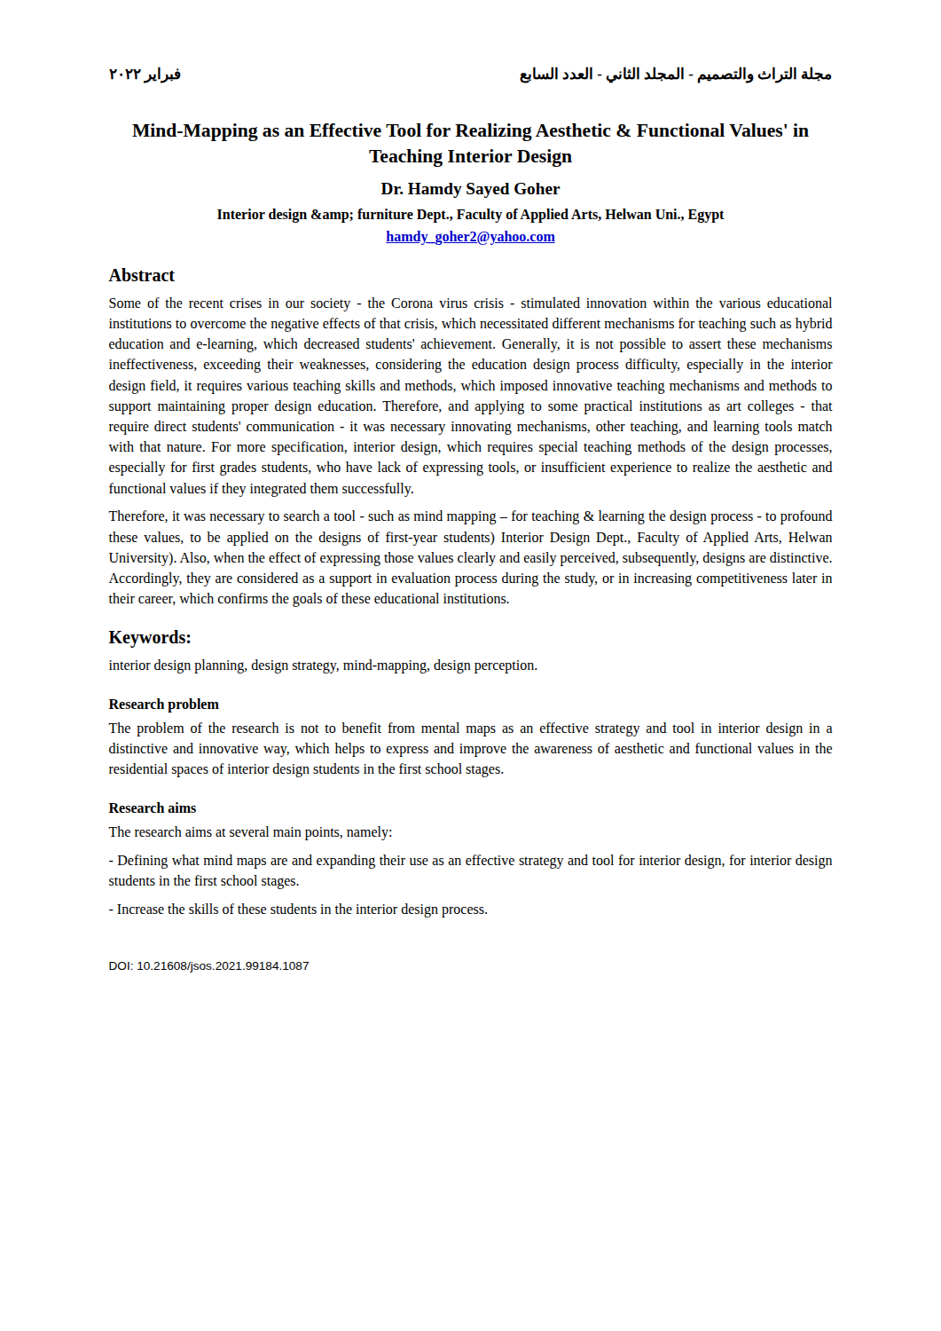فبراير ٢٠٢٢ مجلة التراث والتصميم - المجلد الثاني - العدد السابع
Mind-Mapping as an Effective Tool for Realizing Aesthetic & Functional Values' in Teaching Interior Design
Dr. Hamdy Sayed Goher
Interior design &amp; furniture Dept., Faculty of Applied Arts, Helwan Uni., Egypt
hamdy_goher2@yahoo.com
Abstract
Some of the recent crises in our society - the Corona virus crisis - stimulated innovation within the various educational institutions to overcome the negative effects of that crisis, which necessitated different mechanisms for teaching such as hybrid education and e-learning, which decreased students' achievement. Generally, it is not possible to assert these mechanisms ineffectiveness, exceeding their weaknesses, considering the education design process difficulty, especially in the interior design field, it requires various teaching skills and methods, which imposed innovative teaching mechanisms and methods to support maintaining proper design education. Therefore, and applying to some practical institutions as art colleges - that require direct students' communication - it was necessary innovating mechanisms, other teaching, and learning tools match with that nature. For more specification, interior design, which requires special teaching methods of the design processes, especially for first grades students, who have lack of expressing tools, or insufficient experience to realize the aesthetic and functional values if they integrated them successfully.
Therefore, it was necessary to search a tool - such as mind mapping – for teaching & learning the design process - to profound these values, to be applied on the designs of first-year students) Interior Design Dept., Faculty of Applied Arts, Helwan University). Also, when the effect of expressing those values clearly and easily perceived, subsequently, designs are distinctive. Accordingly, they are considered as a support in evaluation process during the study, or in increasing competitiveness later in their career, which confirms the goals of these educational institutions.
Keywords:
interior design planning, design strategy, mind-mapping, design perception.
Research problem
The problem of the research is not to benefit from mental maps as an effective strategy and tool in interior design in a distinctive and innovative way, which helps to express and improve the awareness of aesthetic and functional values in the residential spaces of interior design students in the first school stages.
Research aims
The research aims at several main points, namely:
- Defining what mind maps are and expanding their use as an effective strategy and tool for interior design, for interior design students in the first school stages.
- Increase the skills of these students in the interior design process.
DOI: 10.21608/jsos.2021.99184.1087